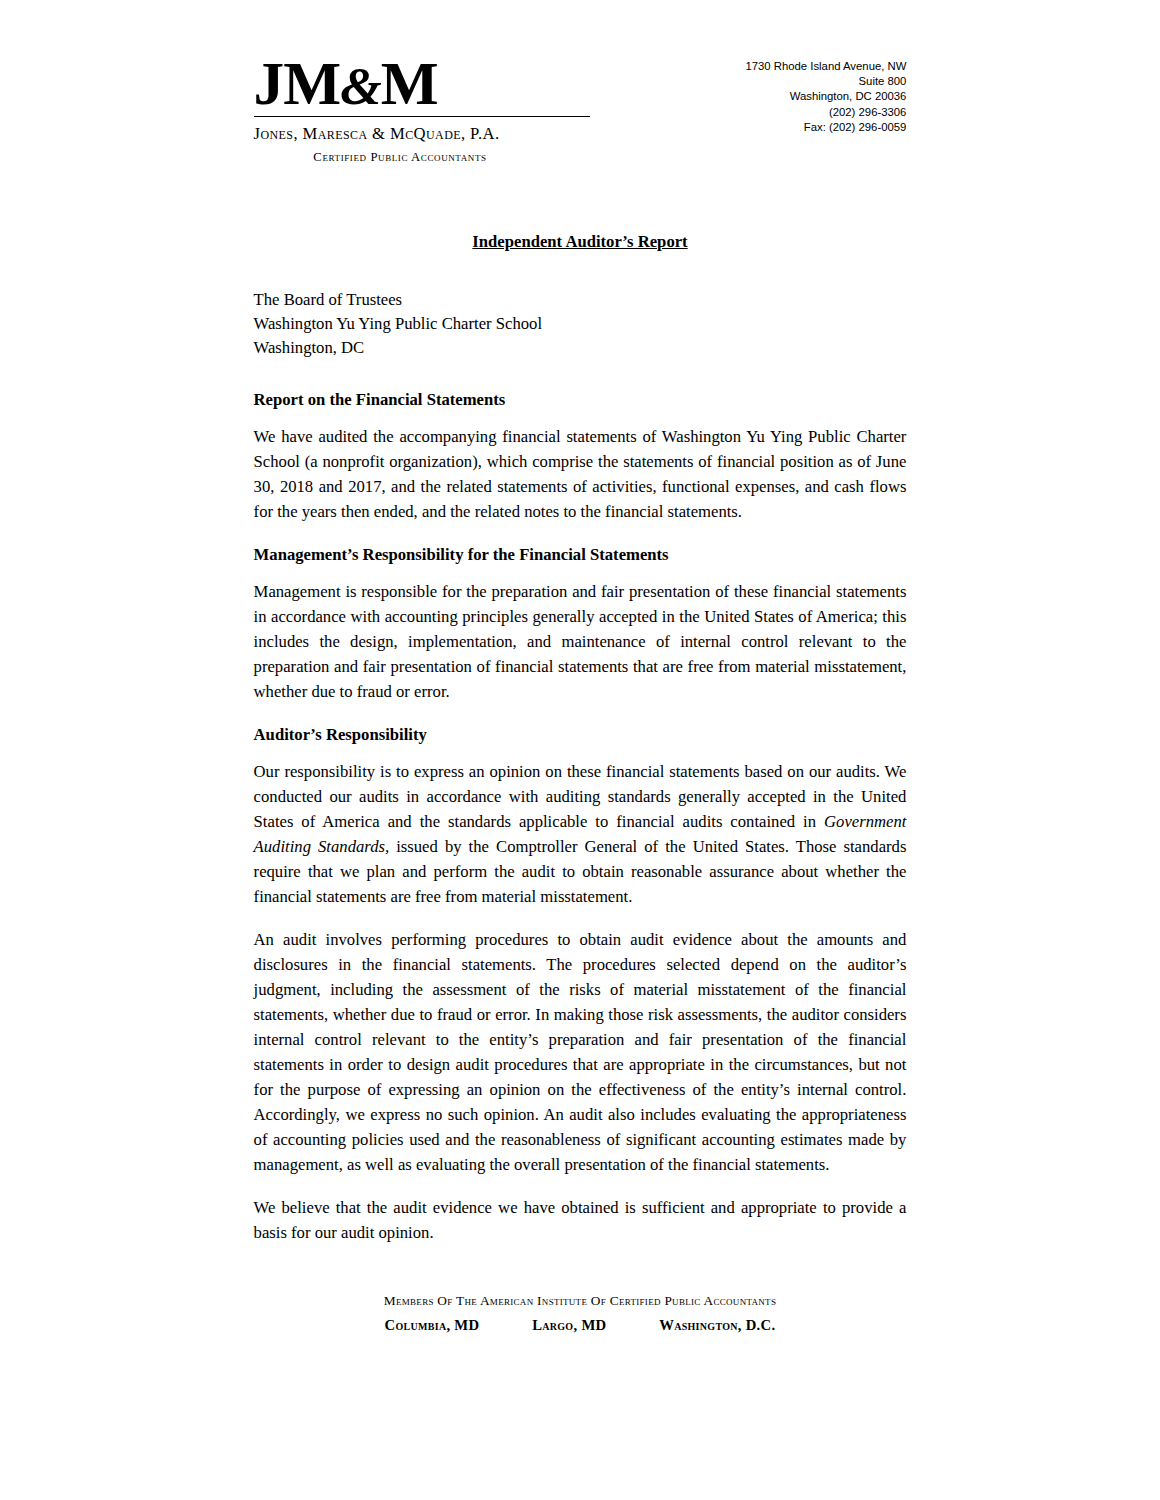JM&M
Jones, Maresca & McQuade, P.A.
Certified Public Accountants
1730 Rhode Island Avenue, NW
Suite 800
Washington, DC 20036
(202) 296-3306
Fax: (202) 296-0059
Independent Auditor’s Report
The Board of Trustees
Washington Yu Ying Public Charter School
Washington, DC
Report on the Financial Statements
We have audited the accompanying financial statements of Washington Yu Ying Public Charter School (a nonprofit organization), which comprise the statements of financial position as of June 30, 2018 and 2017, and the related statements of activities, functional expenses, and cash flows for the years then ended, and the related notes to the financial statements.
Management’s Responsibility for the Financial Statements
Management is responsible for the preparation and fair presentation of these financial statements in accordance with accounting principles generally accepted in the United States of America; this includes the design, implementation, and maintenance of internal control relevant to the preparation and fair presentation of financial statements that are free from material misstatement, whether due to fraud or error.
Auditor’s Responsibility
Our responsibility is to express an opinion on these financial statements based on our audits. We conducted our audits in accordance with auditing standards generally accepted in the United States of America and the standards applicable to financial audits contained in Government Auditing Standards, issued by the Comptroller General of the United States. Those standards require that we plan and perform the audit to obtain reasonable assurance about whether the financial statements are free from material misstatement.
An audit involves performing procedures to obtain audit evidence about the amounts and disclosures in the financial statements. The procedures selected depend on the auditor’s judgment, including the assessment of the risks of material misstatement of the financial statements, whether due to fraud or error. In making those risk assessments, the auditor considers internal control relevant to the entity’s preparation and fair presentation of the financial statements in order to design audit procedures that are appropriate in the circumstances, but not for the purpose of expressing an opinion on the effectiveness of the entity’s internal control. Accordingly, we express no such opinion. An audit also includes evaluating the appropriateness of accounting policies used and the reasonableness of significant accounting estimates made by management, as well as evaluating the overall presentation of the financial statements.
We believe that the audit evidence we have obtained is sufficient and appropriate to provide a basis for our audit opinion.
Members Of The American Institute Of Certified Public Accountants
Columbia, MD Largo, MD Washington, D.C.